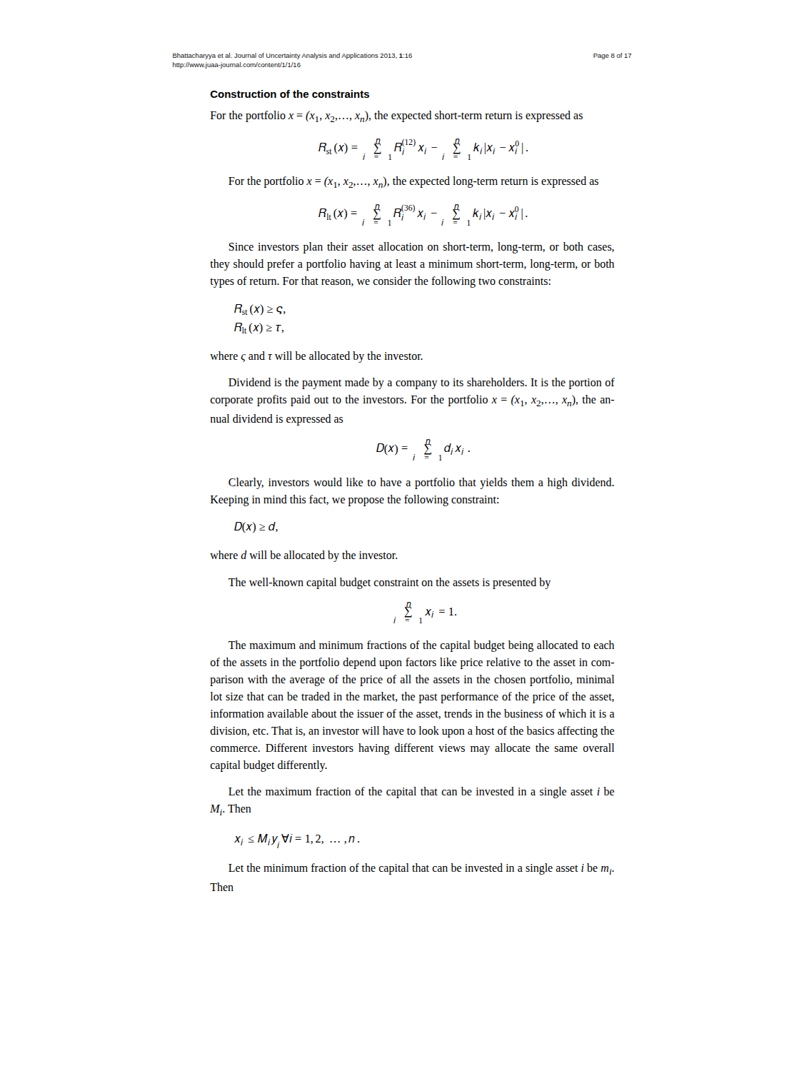Bhattacharyya et al. Journal of Uncertainty Analysis and Applications 2013, 1:16 http://www.juaa-journal.com/content/1/1/16
Page 8 of 17
Construction of the constraints
For the portfolio x = (x1, x2,…, xn), the expected short-term return is expressed as
Rst (x) = ∑ i = 1 n Ri(12) xi − ∑ i = 1 n ki | xi − xi0 | .
For the portfolio x = (x1, x2,…, xn), the expected long-term return is expressed as
Rlt (x) = ∑ i = 1 n Ri(36) xi − ∑ i = 1 n ki | xi − xi0 | .
Since investors plan their asset allocation on short-term, long-term, or both cases, they should prefer a portfolio having at least a minimum short-term, long-term, or both types of return. For that reason, we consider the following two constraints:
Rst (x) ≥ ς ,
Rlt (x) ≥ τ ,
where ς and τ will be allocated by the investor.
Dividend is the payment made by a company to its shareholders. It is the portion of corporate profits paid out to the investors. For the portfolio x = (x1, x2,…, xn), the annual dividend is expressed as
D (x) = ∑ i = 1 n di xi .
Clearly, investors would like to have a portfolio that yields them a high dividend. Keeping in mind this fact, we propose the following constraint:
D (x) ≥ d ,
where d will be allocated by the investor.
The well-known capital budget constraint on the assets is presented by
∑ i = 1 n xi = 1.
The maximum and minimum fractions of the capital budget being allocated to each of the assets in the portfolio depend upon factors like price relative to the asset in comparison with the average of the price of all the assets in the chosen portfolio, minimal lot size that can be traded in the market, the past performance of the price of the asset, information available about the issuer of the asset, trends in the business of which it is a division, etc. That is, an investor will have to look upon a host of the basics affecting the commerce. Different investors having different views may allocate the same overall capital budget differently.
Let the maximum fraction of the capital that can be invested in a single asset i be Mi. Then
xi ≤ Mi yi ∀ i = 1, 2, …, n .
Let the minimum fraction of the capital that can be invested in a single asset i be mi. Then